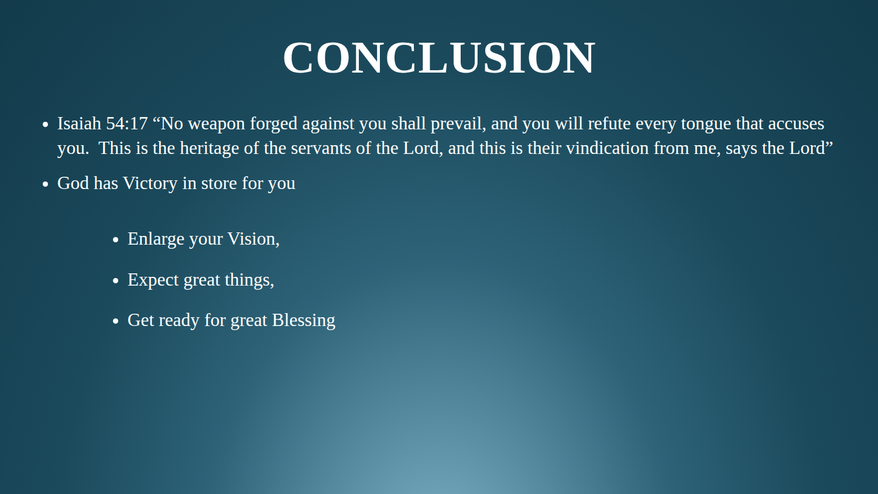CONCLUSION
Isaiah 54:17 “No weapon forged against you shall prevail, and you will refute every tongue that accuses you. This is the heritage of the servants of the Lord, and this is their vindication from me, says the Lord”
God has Victory in store for you
Enlarge your Vision,
Expect great things,
Get ready for great Blessing